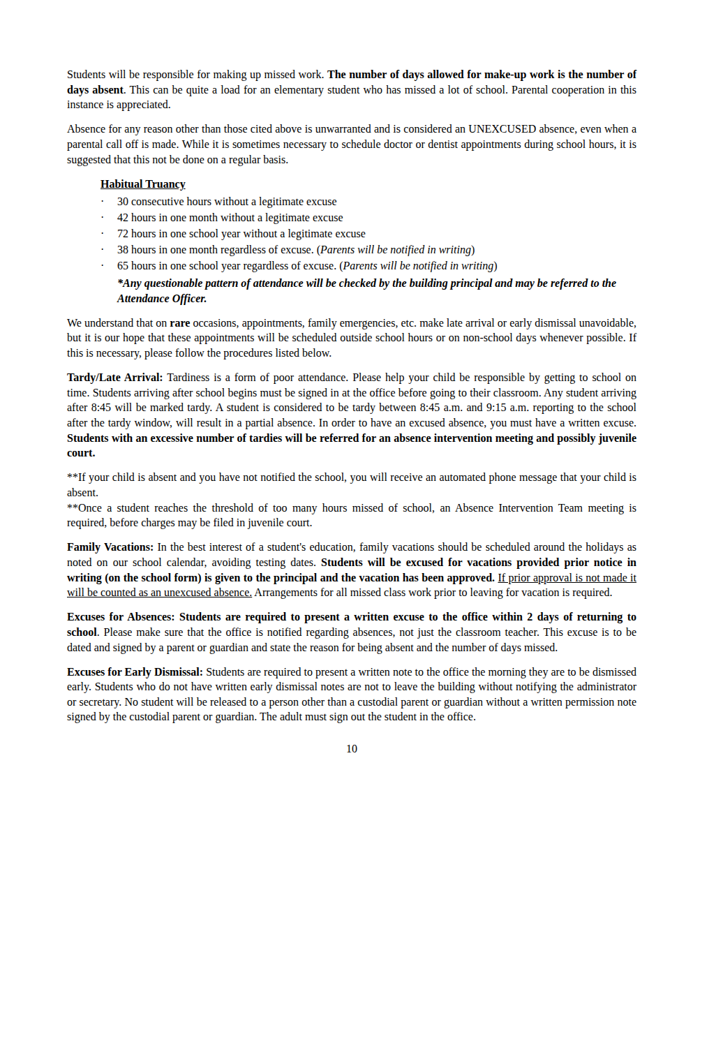Students will be responsible for making up missed work. The number of days allowed for make-up work is the number of days absent. This can be quite a load for an elementary student who has missed a lot of school. Parental cooperation in this instance is appreciated.
Absence for any reason other than those cited above is unwarranted and is considered an UNEXCUSED absence, even when a parental call off is made. While it is sometimes necessary to schedule doctor or dentist appointments during school hours, it is suggested that this not be done on a regular basis.
Habitual Truancy
30 consecutive hours without a legitimate excuse
42 hours in one month without a legitimate excuse
72 hours in one school year without a legitimate excuse
38 hours in one month regardless of excuse. (Parents will be notified in writing)
65 hours in one school year regardless of excuse. (Parents will be notified in writing)
*Any questionable pattern of attendance will be checked by the building principal and may be referred to the Attendance Officer.
We understand that on rare occasions, appointments, family emergencies, etc. make late arrival or early dismissal unavoidable, but it is our hope that these appointments will be scheduled outside school hours or on non-school days whenever possible. If this is necessary, please follow the procedures listed below.
Tardy/Late Arrival: Tardiness is a form of poor attendance. Please help your child be responsible by getting to school on time. Students arriving after school begins must be signed in at the office before going to their classroom. Any student arriving after 8:45 will be marked tardy. A student is considered to be tardy between 8:45 a.m. and 9:15 a.m. reporting to the school after the tardy window, will result in a partial absence. In order to have an excused absence, you must have a written excuse. Students with an excessive number of tardies will be referred for an absence intervention meeting and possibly juvenile court.
**If your child is absent and you have not notified the school, you will receive an automated phone message that your child is absent.
**Once a student reaches the threshold of too many hours missed of school, an Absence Intervention Team meeting is required, before charges may be filed in juvenile court.
Family Vacations: In the best interest of a student's education, family vacations should be scheduled around the holidays as noted on our school calendar, avoiding testing dates. Students will be excused for vacations provided prior notice in writing (on the school form) is given to the principal and the vacation has been approved. If prior approval is not made it will be counted as an unexcused absence. Arrangements for all missed class work prior to leaving for vacation is required.
Excuses for Absences: Students are required to present a written excuse to the office within 2 days of returning to school. Please make sure that the office is notified regarding absences, not just the classroom teacher. This excuse is to be dated and signed by a parent or guardian and state the reason for being absent and the number of days missed.
Excuses for Early Dismissal: Students are required to present a written note to the office the morning they are to be dismissed early. Students who do not have written early dismissal notes are not to leave the building without notifying the administrator or secretary. No student will be released to a person other than a custodial parent or guardian without a written permission note signed by the custodial parent or guardian. The adult must sign out the student in the office.
10